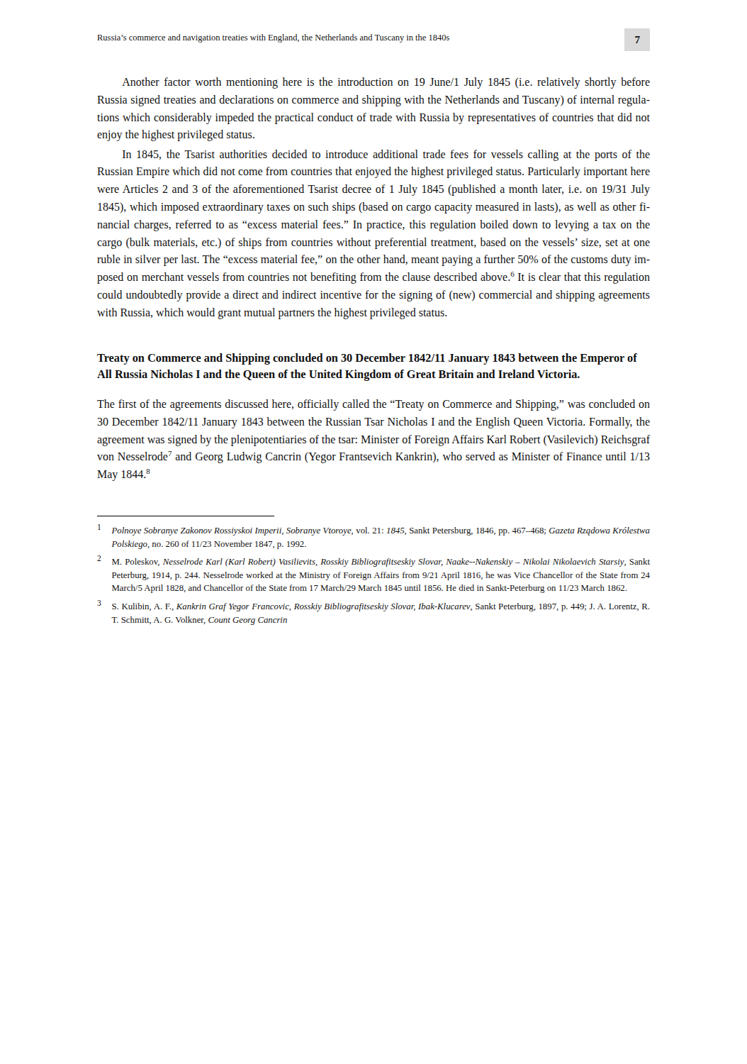Russia’s commerce and navigation treaties with England, the Netherlands and Tuscany in the 1840s 7
Another factor worth mentioning here is the introduction on 19 June/1 July 1845 (i.e. relatively shortly before Russia signed treaties and declarations on commerce and shipping with the Netherlands and Tuscany) of internal regulations which considerably impeded the practical conduct of trade with Russia by representatives of countries that did not enjoy the highest privileged status.
In 1845, the Tsarist authorities decided to introduce additional trade fees for vessels calling at the ports of the Russian Empire which did not come from countries that enjoyed the highest privileged status. Particularly important here were Articles 2 and 3 of the aforementioned Tsarist decree of 1 July 1845 (published a month later, i.e. on 19/31 July 1845), which imposed extraordinary taxes on such ships (based on cargo capacity measured in lasts), as well as other financial charges, referred to as “excess material fees.” In practice, this regulation boiled down to levying a tax on the cargo (bulk materials, etc.) of ships from countries without preferential treatment, based on the vessels’ size, set at one ruble in silver per last. The “excess material fee,” on the other hand, meant paying a further 50% of the customs duty imposed on merchant vessels from countries not benefiting from the clause described above.6 It is clear that this regulation could undoubtedly provide a direct and indirect incentive for the signing of (new) commercial and shipping agreements with Russia, which would grant mutual partners the highest privileged status.
Treaty on Commerce and Shipping concluded on 30 December 1842/11 January 1843 between the Emperor of All Russia Nicholas I and the Queen of the United Kingdom of Great Britain and Ireland Victoria.
The first of the agreements discussed here, officially called the “Treaty on Commerce and Shipping,” was concluded on 30 December 1842/11 January 1843 between the Russian Tsar Nicholas I and the English Queen Victoria. Formally, the agreement was signed by the plenipotentiaries of the tsar: Minister of Foreign Affairs Karl Robert (Vasilevich) Reichsgraf von Nesselrode7 and Georg Ludwig Cancrin (Yegor Frantsevich Kankrin), who served as Minister of Finance until 1/13 May 1844.8
Polnoye Sobranye Zakonov Rossiyskoi Imperii, Sobranye Vtoroye, vol. 21: 1845, Sankt Petersburg, 1846, pp. 467–468; Gazeta Rządowa Królestwa Polskiego, no. 260 of 11/23 November 1847, p. 1992.
M. Poleskov, Nesselrode Karl (Karl Robert) Vasilievits, Rosskiy Bibliografitseskiy Slovar, Naake-​-Nakenskiy – Nikolai Nikolaevich Starsiy, Sankt Peterburg, 1914, p. 244. Nesselrode worked at the Ministry of Foreign Affairs from 9/21 April 1816, he was Vice Chancellor of the State from 24 March/5 April 1828, and Chancellor of the State from 17 March/29 March 1845 until 1856. He died in Sankt-Peterburg on 11/23 March 1862.
S. Kulibin, A. F., Kankrin Graf Yegor Francovic, Rosskiy Bibliografitseskiy Slovar, Ibak-Klucarev, Sankt Peterburg, 1897, p. 449; J. A. Lorentz, R. T. Schmitt, A. G. Volkner, Count Georg Cancrin